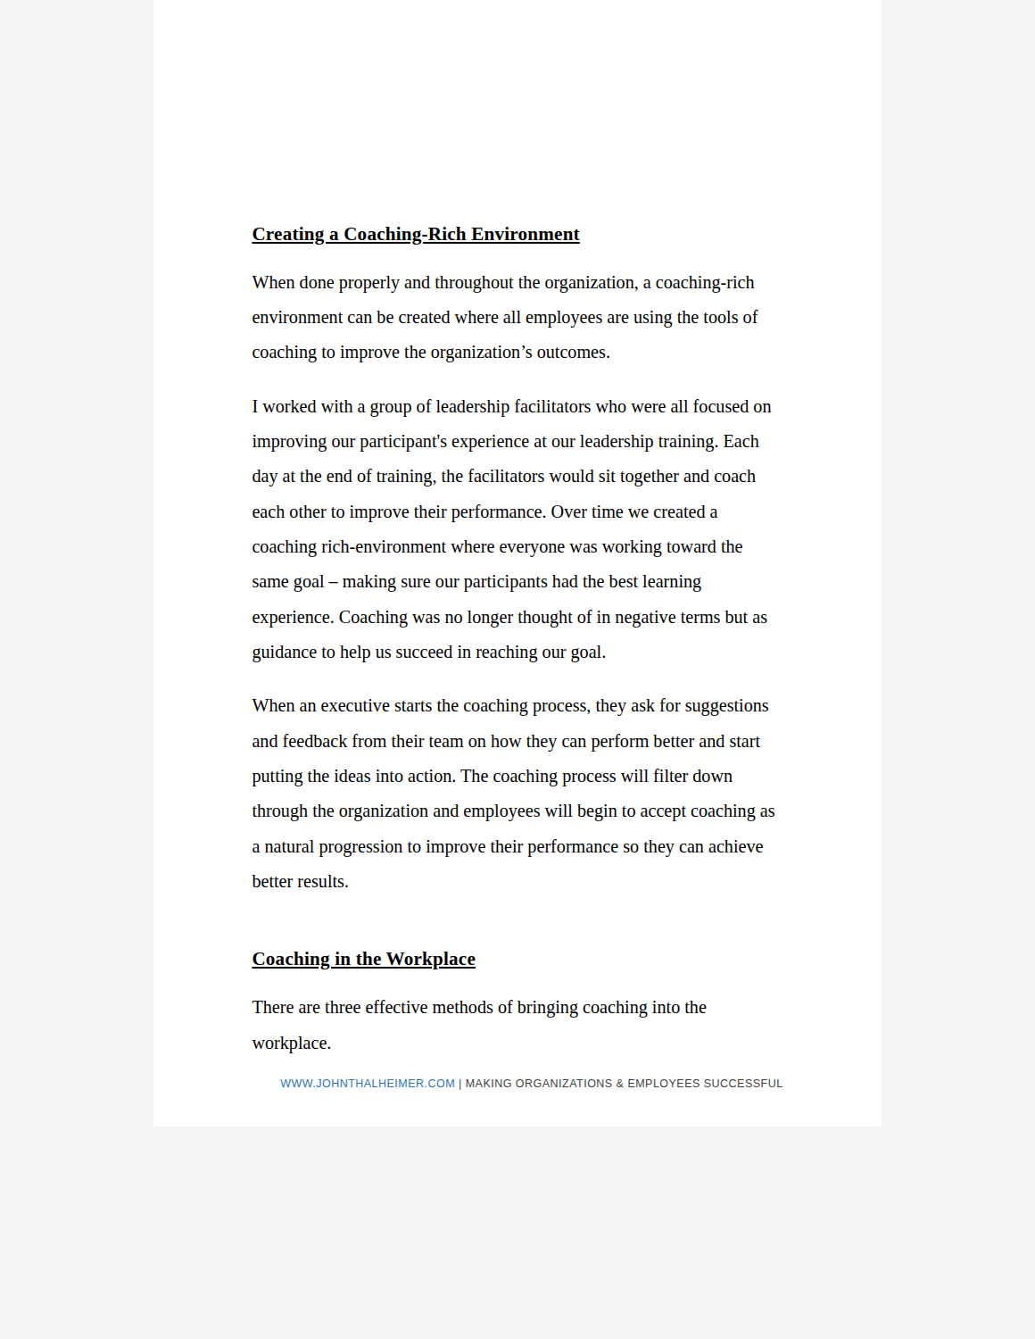Creating a Coaching-Rich Environment
When done properly and throughout the organization, a coaching-rich environment can be created where all employees are using the tools of coaching to improve the organization’s outcomes.
I worked with a group of leadership facilitators who were all focused on improving our participant's experience at our leadership training. Each day at the end of training, the facilitators would sit together and coach each other to improve their performance. Over time we created a coaching rich-environment where everyone was working toward the same goal – making sure our participants had the best learning experience. Coaching was no longer thought of in negative terms but as guidance to help us succeed in reaching our goal.
When an executive starts the coaching process, they ask for suggestions and feedback from their team on how they can perform better and start putting the ideas into action. The coaching process will filter down through the organization and employees will begin to accept coaching as a natural progression to improve their performance so they can achieve better results.
Coaching in the Workplace
There are three effective methods of bringing coaching into the workplace.
WWW.JOHNTHALHEIMER.COM | MAKING ORGANIZATIONS & EMPLOYEES SUCCESSFUL